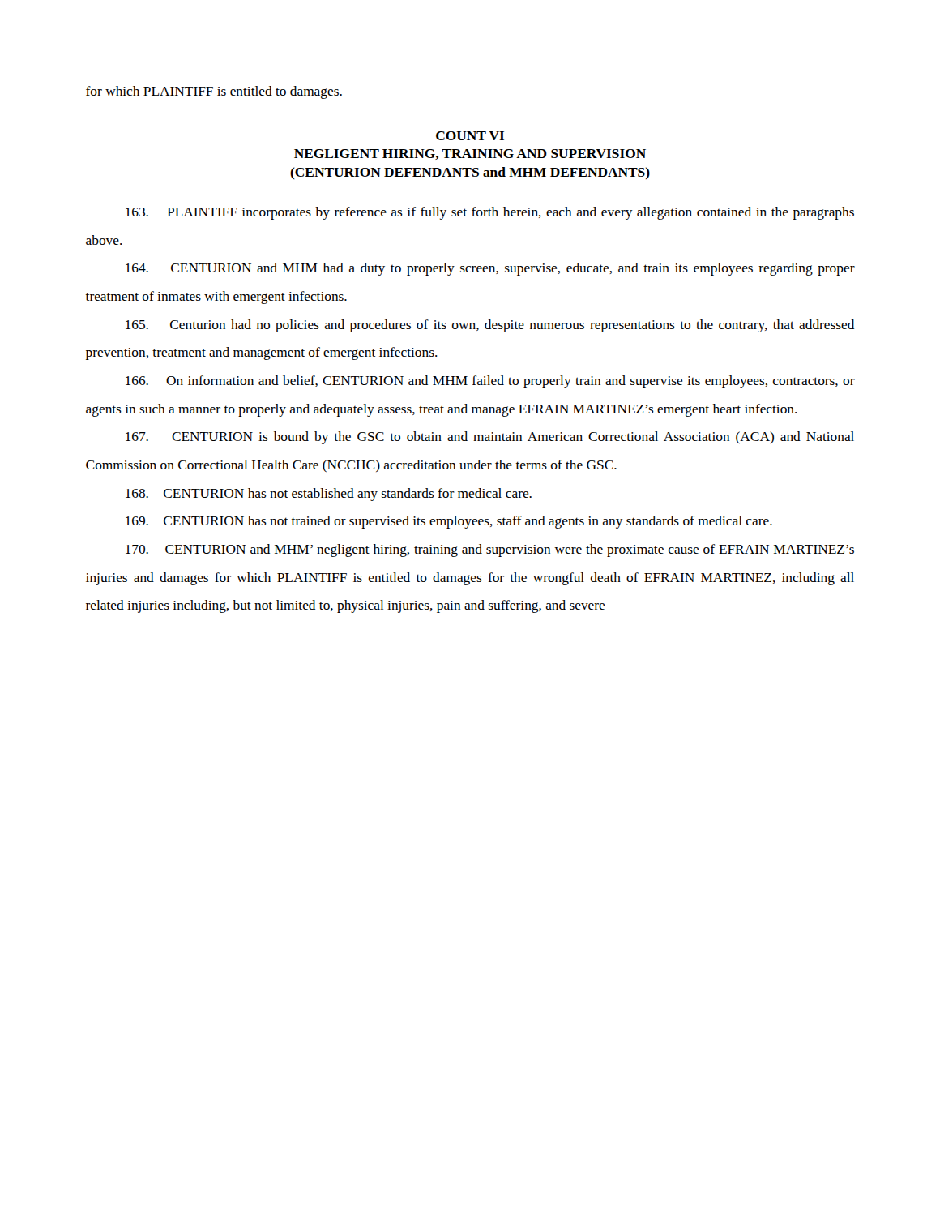for which PLAINTIFF is entitled to damages.
COUNT VI
NEGLIGENT HIRING, TRAINING AND SUPERVISION
(CENTURION DEFENDANTS and MHM DEFENDANTS)
163. PLAINTIFF incorporates by reference as if fully set forth herein, each and every allegation contained in the paragraphs above.
164. CENTURION and MHM had a duty to properly screen, supervise, educate, and train its employees regarding proper treatment of inmates with emergent infections.
165. Centurion had no policies and procedures of its own, despite numerous representations to the contrary, that addressed prevention, treatment and management of emergent infections.
166. On information and belief, CENTURION and MHM failed to properly train and supervise its employees, contractors, or agents in such a manner to properly and adequately assess, treat and manage EFRAIN MARTINEZ’s emergent heart infection.
167. CENTURION is bound by the GSC to obtain and maintain American Correctional Association (ACA) and National Commission on Correctional Health Care (NCCHC) accreditation under the terms of the GSC.
168. CENTURION has not established any standards for medical care.
169. CENTURION has not trained or supervised its employees, staff and agents in any standards of medical care.
170. CENTURION and MHM’ negligent hiring, training and supervision were the proximate cause of EFRAIN MARTINEZ’s injuries and damages for which PLAINTIFF is entitled to damages for the wrongful death of EFRAIN MARTINEZ, including all related injuries including, but not limited to, physical injuries, pain and suffering, and severe